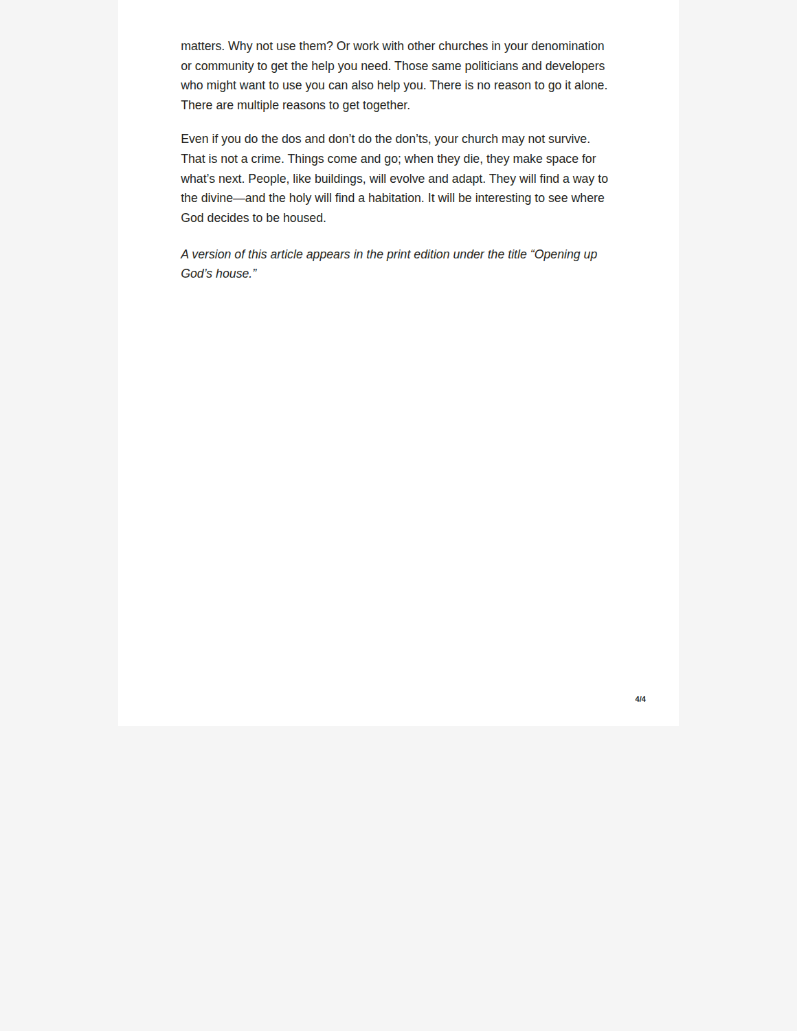matters. Why not use them? Or work with other churches in your denomination or community to get the help you need. Those same politicians and developers who might want to use you can also help you. There is no reason to go it alone. There are multiple reasons to get together.
Even if you do the dos and don’t do the don’ts, your church may not survive. That is not a crime. Things come and go; when they die, they make space for what’s next. People, like buildings, will evolve and adapt. They will find a way to the divine—and the holy will find a habitation. It will be interesting to see where God decides to be housed.
A version of this article appears in the print edition under the title “Opening up God’s house.”
4/4